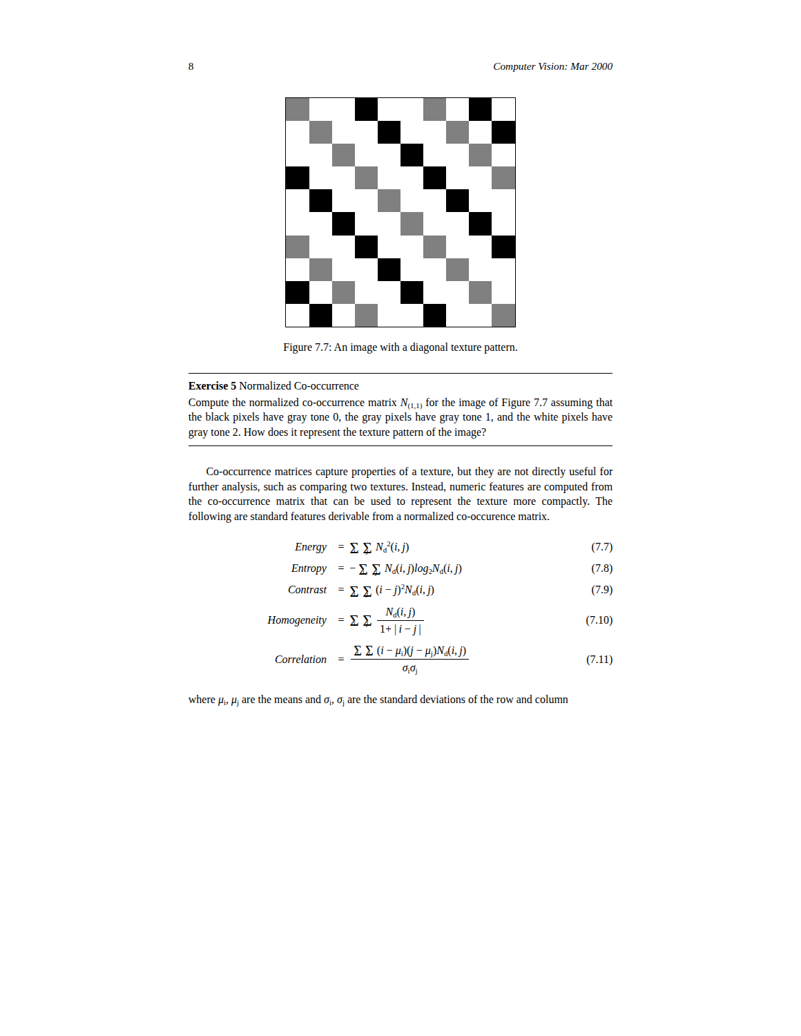8 Computer Vision: Mar 2000
Figure 7.7: An image with a diagonal texture pattern.
Exercise 5 Normalized Co-occurrence
Compute the normalized co-occurrence matrix N(1,1) for the image of Figure 7.7 assuming that the black pixels have gray tone 0, the gray pixels have gray tone 1, and the white pixels have gray tone 2. How does it represent the texture pattern of the image?
Co-occurrence matrices capture properties of a texture, but they are not directly useful for further analysis, such as comparing two textures. Instead, numeric features are computed from the co-occurrence matrix that can be used to represent the texture more compactly. The following are standard features derivable from a normalized co-occurence matrix.
| Energy | = | Σ i Σ j N d 2 ( i , j ) | (7.7) |
| Entropy | = | − Σ i Σ j N d ( i , j ) log 2 N d ( i , j ) | (7.8) |
| Contrast | = | Σ i Σ j ( i − j ) 2 N d ( i , j ) | (7.9) |
| Homogeneity | = | Σ i Σ j N d ( i , j ) 1+ / i − j / | (7.10) |
| Correlation | = | Σ i Σ j ( i − μ i )( j − μ j ) N d ( i , j ) σ i σ j | (7.11) |
where μi, μj are the means and σi, σj are the standard deviations of the row and column